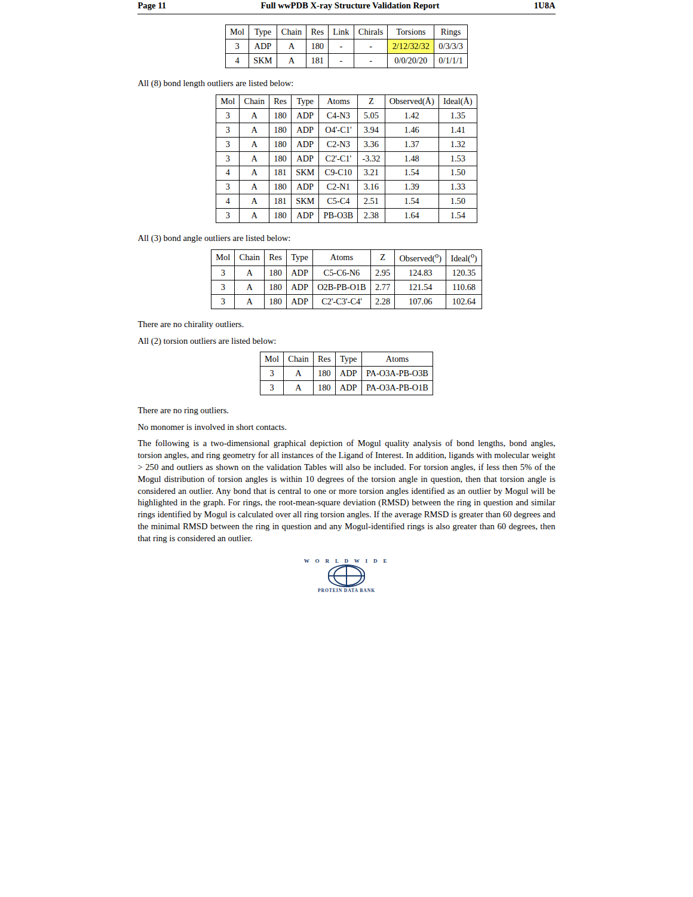Page 11
Full wwPDB X-ray Structure Validation Report
1U8A
| Mol | Type | Chain | Res | Link | Chirals | Torsions | Rings |
| --- | --- | --- | --- | --- | --- | --- | --- |
| 3 | ADP | A | 180 | - | - | 2/12/32/32 | 0/3/3/3 |
| 4 | SKM | A | 181 | - | - | 0/0/20/20 | 0/1/1/1 |
All (8) bond length outliers are listed below:
| Mol | Chain | Res | Type | Atoms | Z | Observed(Å) | Ideal(Å) |
| --- | --- | --- | --- | --- | --- | --- | --- |
| 3 | A | 180 | ADP | C4-N3 | 5.05 | 1.42 | 1.35 |
| 3 | A | 180 | ADP | O4'-C1' | 3.94 | 1.46 | 1.41 |
| 3 | A | 180 | ADP | C2-N3 | 3.36 | 1.37 | 1.32 |
| 3 | A | 180 | ADP | C2'-C1' | -3.32 | 1.48 | 1.53 |
| 4 | A | 181 | SKM | C9-C10 | 3.21 | 1.54 | 1.50 |
| 3 | A | 180 | ADP | C2-N1 | 3.16 | 1.39 | 1.33 |
| 4 | A | 181 | SKM | C5-C4 | 2.51 | 1.54 | 1.50 |
| 3 | A | 180 | ADP | PB-O3B | 2.38 | 1.64 | 1.54 |
All (3) bond angle outliers are listed below:
| Mol | Chain | Res | Type | Atoms | Z | Observed( o ) | Ideal( o ) |
| --- | --- | --- | --- | --- | --- | --- | --- |
| 3 | A | 180 | ADP | C5-C6-N6 | 2.95 | 124.83 | 120.35 |
| 3 | A | 180 | ADP | O2B-PB-O1B | 2.77 | 121.54 | 110.68 |
| 3 | A | 180 | ADP | C2'-C3'-C4' | 2.28 | 107.06 | 102.64 |
There are no chirality outliers.
All (2) torsion outliers are listed below:
| Mol | Chain | Res | Type | Atoms |
| --- | --- | --- | --- | --- |
| 3 | A | 180 | ADP | PA-O3A-PB-O3B |
| 3 | A | 180 | ADP | PA-O3A-PB-O1B |
There are no ring outliers.
No monomer is involved in short contacts.
The following is a two-dimensional graphical depiction of Mogul quality analysis of bond lengths, bond angles, torsion angles, and ring geometry for all instances of the Ligand of Interest. In addition, ligands with molecular weight > 250 and outliers as shown on the validation Tables will also be included. For torsion angles, if less then 5% of the Mogul distribution of torsion angles is within 10 degrees of the torsion angle in question, then that torsion angle is considered an outlier. Any bond that is central to one or more torsion angles identified as an outlier by Mogul will be highlighted in the graph. For rings, the root-mean-square deviation (RMSD) between the ring in question and similar rings identified by Mogul is calculated over all ring torsion angles. If the average RMSD is greater than 60 degrees and the minimal RMSD between the ring in question and any Mogul-identified rings is also greater than 60 degrees, then that ring is considered an outlier.
W O R L D W I D E
PROTEIN DATA BANK